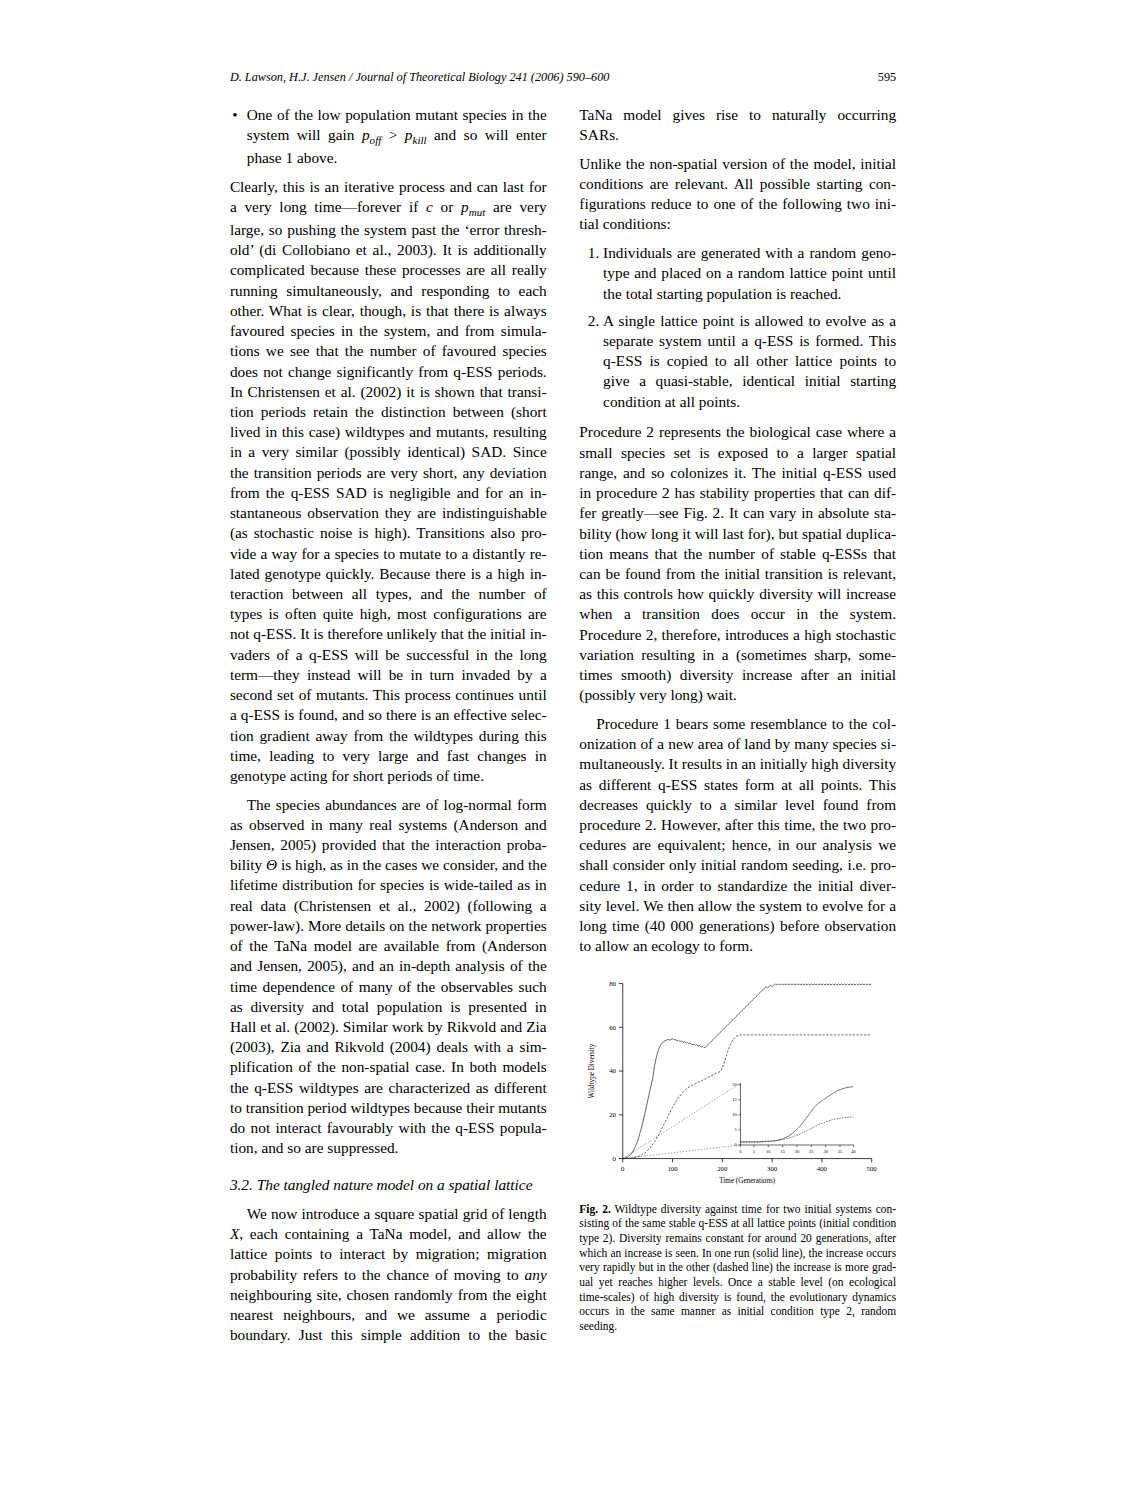D. Lawson, H.J. Jensen / Journal of Theoretical Biology 241 (2006) 590–600 595
One of the low population mutant species in the system will gain poff > pkill and so will enter phase 1 above.
Clearly, this is an iterative process and can last for a very long time—forever if c or pmut are very large, so pushing the system past the ‘error threshold’ (di Collobiano et al., 2003). It is additionally complicated because these processes are all really running simultaneously, and responding to each other. What is clear, though, is that there is always favoured species in the system, and from simulations we see that the number of favoured species does not change significantly from q-ESS periods. In Christensen et al. (2002) it is shown that transition periods retain the distinction between (short lived in this case) wildtypes and mutants, resulting in a very similar (possibly identical) SAD. Since the transition periods are very short, any deviation from the q-ESS SAD is negligible and for an instantaneous observation they are indistinguishable (as stochastic noise is high). Transitions also provide a way for a species to mutate to a distantly related genotype quickly. Because there is a high interaction between all types, and the number of types is often quite high, most configurations are not q-ESS. It is therefore unlikely that the initial invaders of a q-ESS will be successful in the long term—they instead will be in turn invaded by a second set of mutants. This process continues until a q-ESS is found, and so there is an effective selection gradient away from the wildtypes during this time, leading to very large and fast changes in genotype acting for short periods of time.
The species abundances are of log-normal form as observed in many real systems (Anderson and Jensen, 2005) provided that the interaction probability Θ is high, as in the cases we consider, and the lifetime distribution for species is wide-tailed as in real data (Christensen et al., 2002) (following a power-law). More details on the network properties of the TaNa model are available from (Anderson and Jensen, 2005), and an in-depth analysis of the time dependence of many of the observables such as diversity and total population is presented in Hall et al. (2002). Similar work by Rikvold and Zia (2003), Zia and Rikvold (2004) deals with a simplification of the non-spatial case. In both models the q-ESS wildtypes are characterized as different to transition period wildtypes because their mutants do not interact favourably with the q-ESS population, and so are suppressed.
3.2. The tangled nature model on a spatial lattice
We now introduce a square spatial grid of length X, each containing a TaNa model, and allow the lattice points to interact by migration; migration probability refers to the chance of moving to any neighbouring site, chosen randomly from the eight nearest neighbours, and we assume a periodic boundary. Just this simple addition to the basic TaNa model gives rise to naturally occurring SARs.
Unlike the non-spatial version of the model, initial conditions are relevant. All possible starting configurations reduce to one of the following two initial conditions:
Individuals are generated with a random genotype and placed on a random lattice point until the total starting population is reached.
A single lattice point is allowed to evolve as a separate system until a q-ESS is formed. This q-ESS is copied to all other lattice points to give a quasi-stable, identical initial starting condition at all points.
Procedure 2 represents the biological case where a small species set is exposed to a larger spatial range, and so colonizes it. The initial q-ESS used in procedure 2 has stability properties that can differ greatly—see Fig. 2. It can vary in absolute stability (how long it will last for), but spatial duplication means that the number of stable q-ESSs that can be found from the initial transition is relevant, as this controls how quickly diversity will increase when a transition does occur in the system. Procedure 2, therefore, introduces a high stochastic variation resulting in a (sometimes sharp, sometimes smooth) diversity increase after an initial (possibly very long) wait.
Procedure 1 bears some resemblance to the colonization of a new area of land by many species simultaneously. It results in an initially high diversity as different q-ESS states form at all points. This decreases quickly to a similar level found from procedure 2. However, after this time, the two procedures are equivalent; hence, in our analysis we shall consider only initial random seeding, i.e. procedure 1, in order to standardize the initial diversity level. We then allow the system to evolve for a long time (40 000 generations) before observation to allow an ecology to form.
0 100 200 300 400 500 Time (Generations) 0 20 40 60 80 Wildtype Diversity 0 5 10 15 20 25 30 35 40 0 5 10 15 20
Fig. 2. Wildtype diversity against time for two initial systems consisting of the same stable q-ESS at all lattice points (initial condition type 2). Diversity remains constant for around 20 generations, after which an increase is seen. In one run (solid line), the increase occurs very rapidly but in the other (dashed line) the increase is more gradual yet reaches higher levels. Once a stable level (on ecological time-scales) of high diversity is found, the evolutionary dynamics occurs in the same manner as initial condition type 2, random seeding.